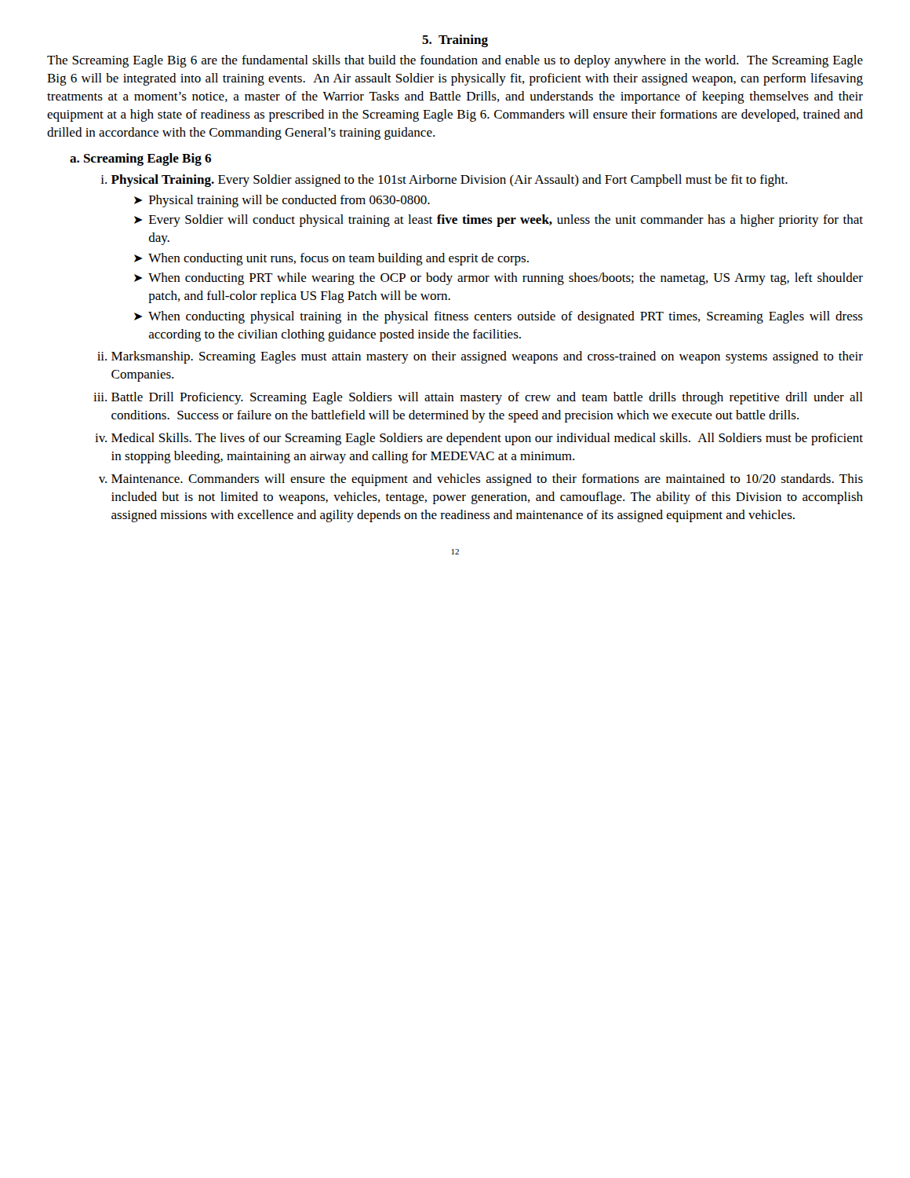5. Training
The Screaming Eagle Big 6 are the fundamental skills that build the foundation and enable us to deploy anywhere in the world. The Screaming Eagle Big 6 will be integrated into all training events. An Air assault Soldier is physically fit, proficient with their assigned weapon, can perform lifesaving treatments at a moment’s notice, a master of the Warrior Tasks and Battle Drills, and understands the importance of keeping themselves and their equipment at a high state of readiness as prescribed in the Screaming Eagle Big 6. Commanders will ensure their formations are developed, trained and drilled in accordance with the Commanding General’s training guidance.
Screaming Eagle Big 6
Physical Training. Every Soldier assigned to the 101st Airborne Division (Air Assault) and Fort Campbell must be fit to fight.
Physical training will be conducted from 0630-0800.
Every Soldier will conduct physical training at least five times per week, unless the unit commander has a higher priority for that day.
When conducting unit runs, focus on team building and esprit de corps.
When conducting PRT while wearing the OCP or body armor with running shoes/boots; the nametag, US Army tag, left shoulder patch, and full-color replica US Flag Patch will be worn.
When conducting physical training in the physical fitness centers outside of designated PRT times, Screaming Eagles will dress according to the civilian clothing guidance posted inside the facilities.
Marksmanship. Screaming Eagles must attain mastery on their assigned weapons and cross-trained on weapon systems assigned to their Companies.
Battle Drill Proficiency. Screaming Eagle Soldiers will attain mastery of crew and team battle drills through repetitive drill under all conditions. Success or failure on the battlefield will be determined by the speed and precision which we execute out battle drills.
Medical Skills. The lives of our Screaming Eagle Soldiers are dependent upon our individual medical skills. All Soldiers must be proficient in stopping bleeding, maintaining an airway and calling for MEDEVAC at a minimum.
Maintenance. Commanders will ensure the equipment and vehicles assigned to their formations are maintained to 10/20 standards. This included but is not limited to weapons, vehicles, tentage, power generation, and camouflage. The ability of this Division to accomplish assigned missions with excellence and agility depends on the readiness and maintenance of its assigned equipment and vehicles.
12